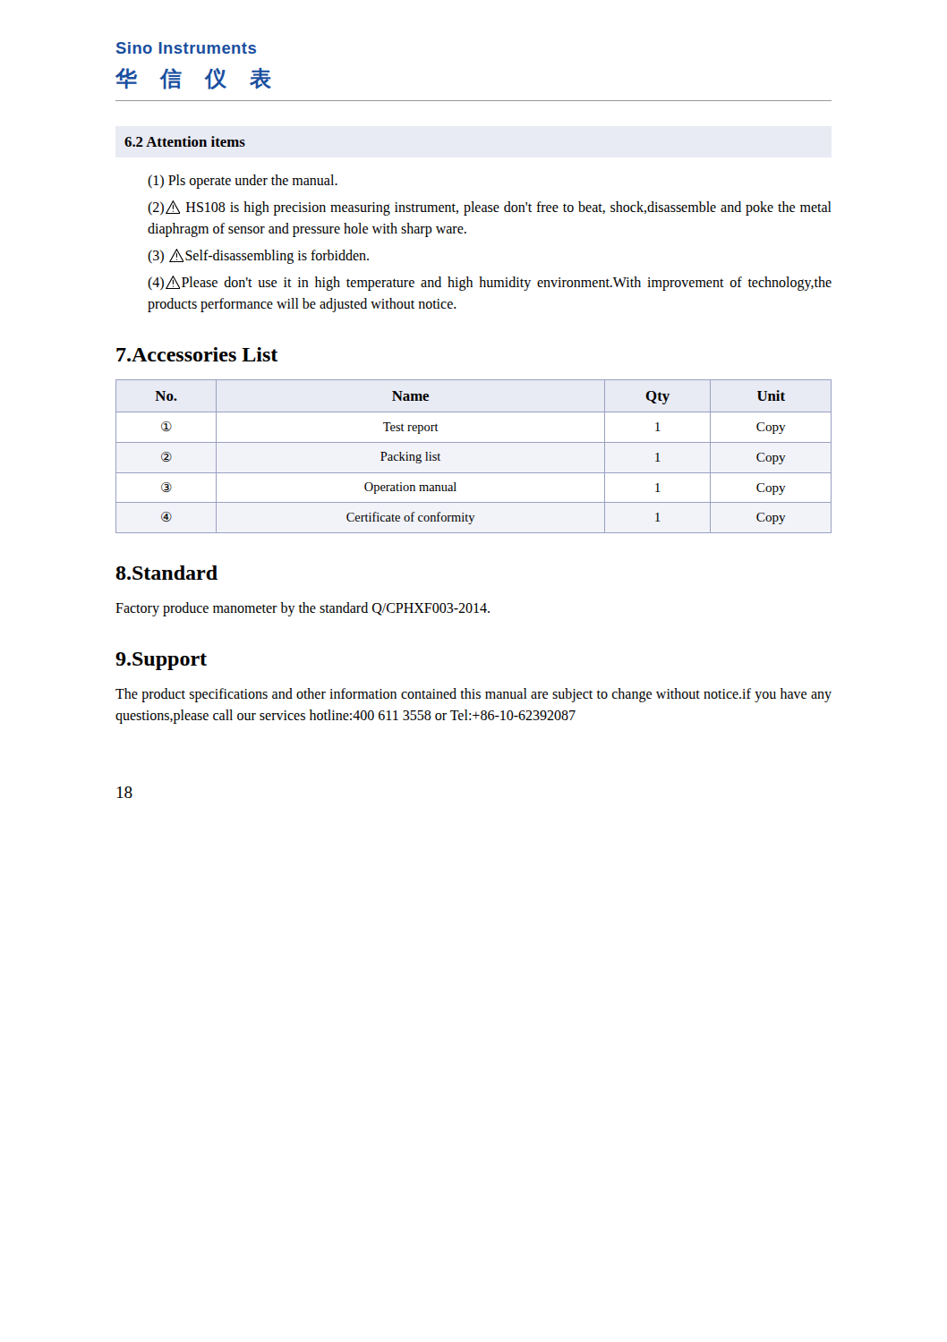Sino Instruments
华 信 仪 表
6.2 Attention items
(1) Pls operate under the manual.
(2) HS108 is high precision measuring instrument, please don't free to beat, shock,disassemble and poke the metal diaphragm of sensor and pressure hole with sharp ware.
(3) Self-disassembling is forbidden.
(4) Please don't use it in high temperature and high humidity environment.With improvement of technology,the products performance will be adjusted without notice.
7.Accessories List
| No. | Name | Qty | Unit |
| --- | --- | --- | --- |
| ① | Test report | 1 | Copy |
| ② | Packing list | 1 | Copy |
| ③ | Operation manual | 1 | Copy |
| ④ | Certificate of conformity | 1 | Copy |
8.Standard
Factory produce manometer by the standard Q/CPHXF003-2014.
9.Support
The product specifications and other information contained this manual are subject to change without notice.if you have any questions,please call our services hotline:400 611 3558 or Tel:+86-10-62392087
18